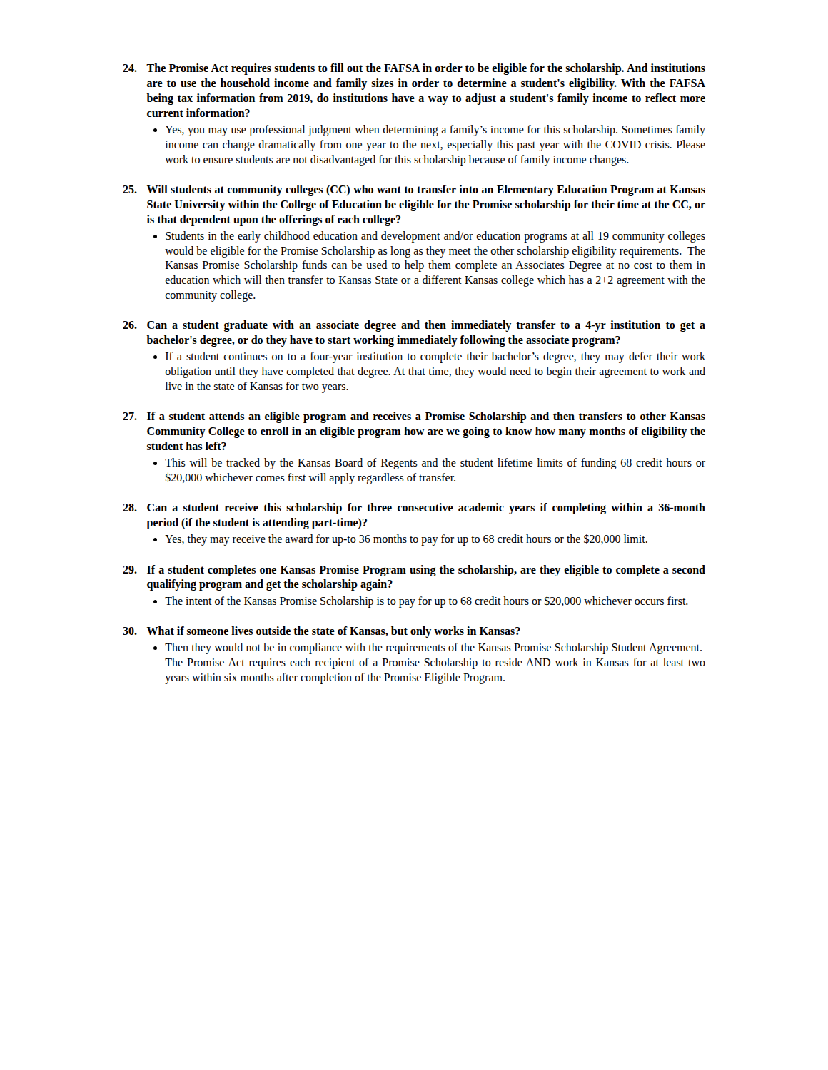24.
The Promise Act requires students to fill out the FAFSA in order to be eligible for the scholarship. And institutions are to use the household income and family sizes in order to determine a student's eligibility. With the FAFSA being tax information from 2019, do institutions have a way to adjust a student's family income to reflect more current information?
Yes, you may use professional judgment when determining a family’s income for this scholarship. Sometimes family income can change dramatically from one year to the next, especially this past year with the COVID crisis. Please work to ensure students are not disadvantaged for this scholarship because of family income changes.
25.
Will students at community colleges (CC) who want to transfer into an Elementary Education Program at Kansas State University within the College of Education be eligible for the Promise scholarship for their time at the CC, or is that dependent upon the offerings of each college?
Students in the early childhood education and development and/or education programs at all 19 community colleges would be eligible for the Promise Scholarship as long as they meet the other scholarship eligibility requirements. The Kansas Promise Scholarship funds can be used to help them complete an Associates Degree at no cost to them in education which will then transfer to Kansas State or a different Kansas college which has a 2+2 agreement with the community college.
26.
Can a student graduate with an associate degree and then immediately transfer to a 4-yr institution to get a bachelor's degree, or do they have to start working immediately following the associate program?
If a student continues on to a four-year institution to complete their bachelor’s degree, they may defer their work obligation until they have completed that degree. At that time, they would need to begin their agreement to work and live in the state of Kansas for two years.
27.
If a student attends an eligible program and receives a Promise Scholarship and then transfers to other Kansas Community College to enroll in an eligible program how are we going to know how many months of eligibility the student has left?
This will be tracked by the Kansas Board of Regents and the student lifetime limits of funding 68 credit hours or $20,000 whichever comes first will apply regardless of transfer.
28.
Can a student receive this scholarship for three consecutive academic years if completing within a 36-month period (if the student is attending part-time)?
Yes, they may receive the award for up-to 36 months to pay for up to 68 credit hours or the $20,000 limit.
29.
If a student completes one Kansas Promise Program using the scholarship, are they eligible to complete a second qualifying program and get the scholarship again?
The intent of the Kansas Promise Scholarship is to pay for up to 68 credit hours or $20,000 whichever occurs first.
30.
What if someone lives outside the state of Kansas, but only works in Kansas?
Then they would not be in compliance with the requirements of the Kansas Promise Scholarship Student Agreement. The Promise Act requires each recipient of a Promise Scholarship to reside AND work in Kansas for at least two years within six months after completion of the Promise Eligible Program.